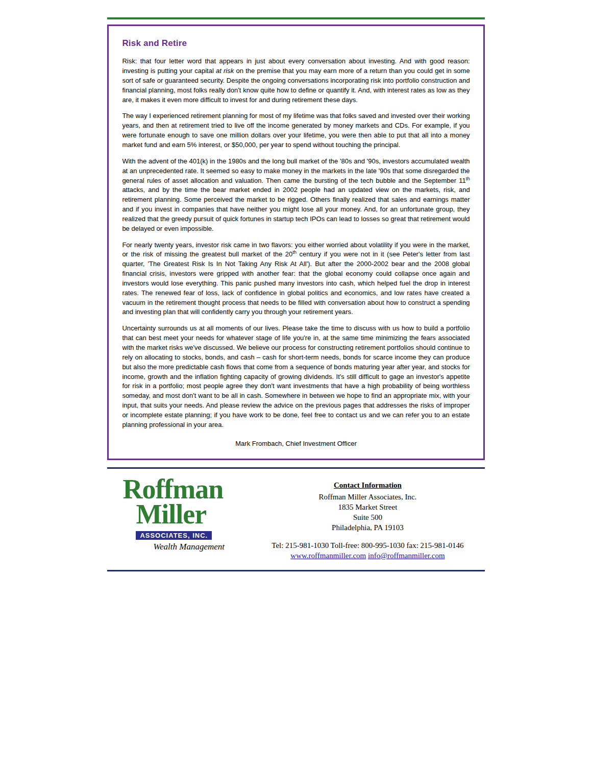Risk and Retire
Risk: that four letter word that appears in just about every conversation about investing. And with good reason: investing is putting your capital at risk on the premise that you may earn more of a return than you could get in some sort of safe or guaranteed security. Despite the ongoing conversations incorporating risk into portfolio construction and financial planning, most folks really don't know quite how to define or quantify it. And, with interest rates as low as they are, it makes it even more difficult to invest for and during retirement these days.
The way I experienced retirement planning for most of my lifetime was that folks saved and invested over their working years, and then at retirement tried to live off the income generated by money markets and CDs. For example, if you were fortunate enough to save one million dollars over your lifetime, you were then able to put that all into a money market fund and earn 5% interest, or $50,000, per year to spend without touching the principal.
With the advent of the 401(k) in the 1980s and the long bull market of the '80s and '90s, investors accumulated wealth at an unprecedented rate. It seemed so easy to make money in the markets in the late '90s that some disregarded the general rules of asset allocation and valuation. Then came the bursting of the tech bubble and the September 11th attacks, and by the time the bear market ended in 2002 people had an updated view on the markets, risk, and retirement planning. Some perceived the market to be rigged. Others finally realized that sales and earnings matter and if you invest in companies that have neither you might lose all your money. And, for an unfortunate group, they realized that the greedy pursuit of quick fortunes in startup tech IPOs can lead to losses so great that retirement would be delayed or even impossible.
For nearly twenty years, investor risk came in two flavors: you either worried about volatility if you were in the market, or the risk of missing the greatest bull market of the 20th century if you were not in it (see Peter's letter from last quarter, 'The Greatest Risk Is In Not Taking Any Risk At All'). But after the 2000-2002 bear and the 2008 global financial crisis, investors were gripped with another fear: that the global economy could collapse once again and investors would lose everything. This panic pushed many investors into cash, which helped fuel the drop in interest rates. The renewed fear of loss, lack of confidence in global politics and economics, and low rates have created a vacuum in the retirement thought process that needs to be filled with conversation about how to construct a spending and investing plan that will confidently carry you through your retirement years.
Uncertainty surrounds us at all moments of our lives. Please take the time to discuss with us how to build a portfolio that can best meet your needs for whatever stage of life you're in, at the same time minimizing the fears associated with the market risks we've discussed. We believe our process for constructing retirement portfolios should continue to rely on allocating to stocks, bonds, and cash – cash for short-term needs, bonds for scarce income they can produce but also the more predictable cash flows that come from a sequence of bonds maturing year after year, and stocks for income, growth and the inflation fighting capacity of growing dividends. It's still difficult to gage an investor's appetite for risk in a portfolio; most people agree they don't want investments that have a high probability of being worthless someday, and most don't want to be all in cash. Somewhere in between we hope to find an appropriate mix, with your input, that suits your needs. And please review the advice on the previous pages that addresses the risks of improper or incomplete estate planning; if you have work to be done, feel free to contact us and we can refer you to an estate planning professional in your area.
Mark Frombach, Chief Investment Officer
Roffman Miller ASSOCIATES, INC. Wealth Management
Contact Information
Roffman Miller Associates, Inc.
1835 Market Street
Suite 500
Philadelphia, PA 19103
Tel: 215-981-1030 Toll-free: 800-995-1030 fax: 215-981-0146
www.roffmanmiller.com info@roffmanmiller.com